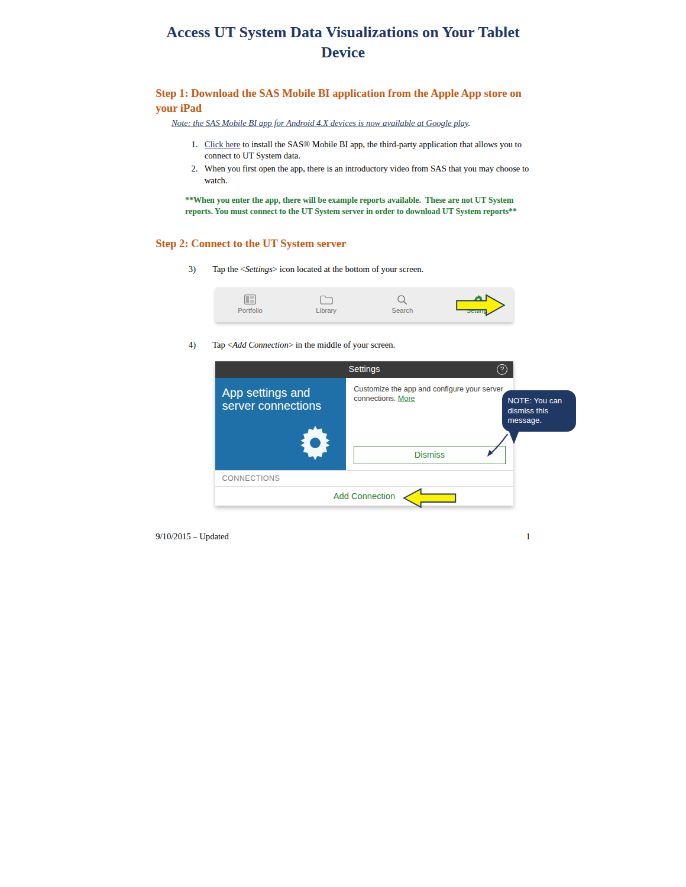Access UT System Data Visualizations on Your Tablet Device
Step 1: Download the SAS Mobile BI application from the Apple App store on your iPad
Note: the SAS Mobile BI app for Android 4.X devices is now available at Google play.
Click here to install the SAS® Mobile BI app, the third-party application that allows you to connect to UT System data.
When you first open the app, there is an introductory video from SAS that you may choose to watch.
**When you enter the app, there will be example reports available. These are not UT System reports. You must connect to the UT System server in order to download UT System reports**
Step 2: Connect to the UT System server
3) Tap the <Settings> icon located at the bottom of your screen.
Portfolio
Library
Search
Settings
4) Tap <Add Connection> in the middle of your screen.
Settings ?
App settings and
server connections
Customize the app and configure your server connections. More
Dismiss
CONNECTIONS
Add Connection
NOTE: You can dismiss this message.
9/10/2015 – Updated 1